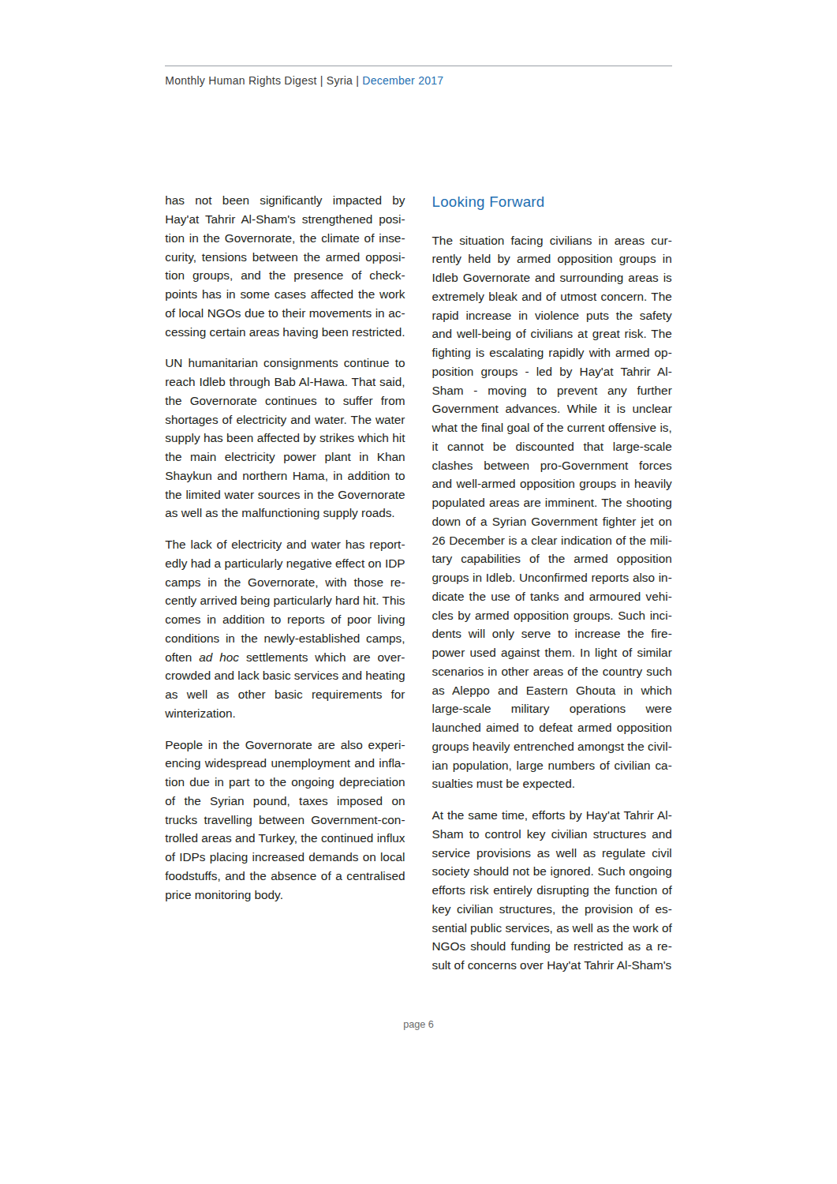Monthly Human Rights Digest | Syria | December 2017
has not been significantly impacted by Hay'at Tahrir Al-Sham's strengthened position in the Governorate, the climate of insecurity, tensions between the armed opposition groups, and the presence of checkpoints has in some cases affected the work of local NGOs due to their movements in accessing certain areas having been restricted.
UN humanitarian consignments continue to reach Idleb through Bab Al-Hawa. That said, the Governorate continues to suffer from shortages of electricity and water. The water supply has been affected by strikes which hit the main electricity power plant in Khan Shaykun and northern Hama, in addition to the limited water sources in the Governorate as well as the malfunctioning supply roads.
The lack of electricity and water has reportedly had a particularly negative effect on IDP camps in the Governorate, with those recently arrived being particularly hard hit. This comes in addition to reports of poor living conditions in the newly-established camps, often ad hoc settlements which are overcrowded and lack basic services and heating as well as other basic requirements for winterization.
People in the Governorate are also experiencing widespread unemployment and inflation due in part to the ongoing depreciation of the Syrian pound, taxes imposed on trucks travelling between Government-controlled areas and Turkey, the continued influx of IDPs placing increased demands on local foodstuffs, and the absence of a centralised price monitoring body.
Looking Forward
The situation facing civilians in areas currently held by armed opposition groups in Idleb Governorate and surrounding areas is extremely bleak and of utmost concern. The rapid increase in violence puts the safety and well-being of civilians at great risk. The fighting is escalating rapidly with armed opposition groups - led by Hay'at Tahrir Al-Sham - moving to prevent any further Government advances. While it is unclear what the final goal of the current offensive is, it cannot be discounted that large-scale clashes between pro-Government forces and well-armed opposition groups in heavily populated areas are imminent. The shooting down of a Syrian Government fighter jet on 26 December is a clear indication of the military capabilities of the armed opposition groups in Idleb. Unconfirmed reports also indicate the use of tanks and armoured vehicles by armed opposition groups. Such incidents will only serve to increase the firepower used against them. In light of similar scenarios in other areas of the country such as Aleppo and Eastern Ghouta in which large-scale military operations were launched aimed to defeat armed opposition groups heavily entrenched amongst the civilian population, large numbers of civilian casualties must be expected.
At the same time, efforts by Hay'at Tahrir Al-Sham to control key civilian structures and service provisions as well as regulate civil society should not be ignored. Such ongoing efforts risk entirely disrupting the function of key civilian structures, the provision of essential public services, as well as the work of NGOs should funding be restricted as a result of concerns over Hay'at Tahrir Al-Sham's
page 6